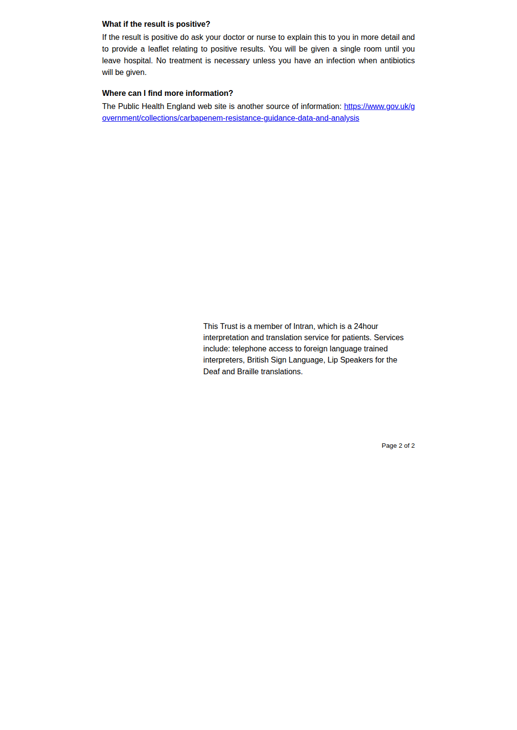What if the result is positive?
If the result is positive do ask your doctor or nurse to explain this to you in more detail and to provide a leaflet relating to positive results. You will be given a single room until you leave hospital. No treatment is necessary unless you have an infection when antibiotics will be given.
Where can I find more information?
The Public Health England web site is another source of information: https://www.gov.uk/government/collections/carbapenem-resistance-guidance-data-and-analysis
This Trust is a member of Intran, which is a 24hour interpretation and translation service for patients. Services include: telephone access to foreign language trained interpreters, British Sign Language, Lip Speakers for the Deaf and Braille translations.
Page 2 of 2